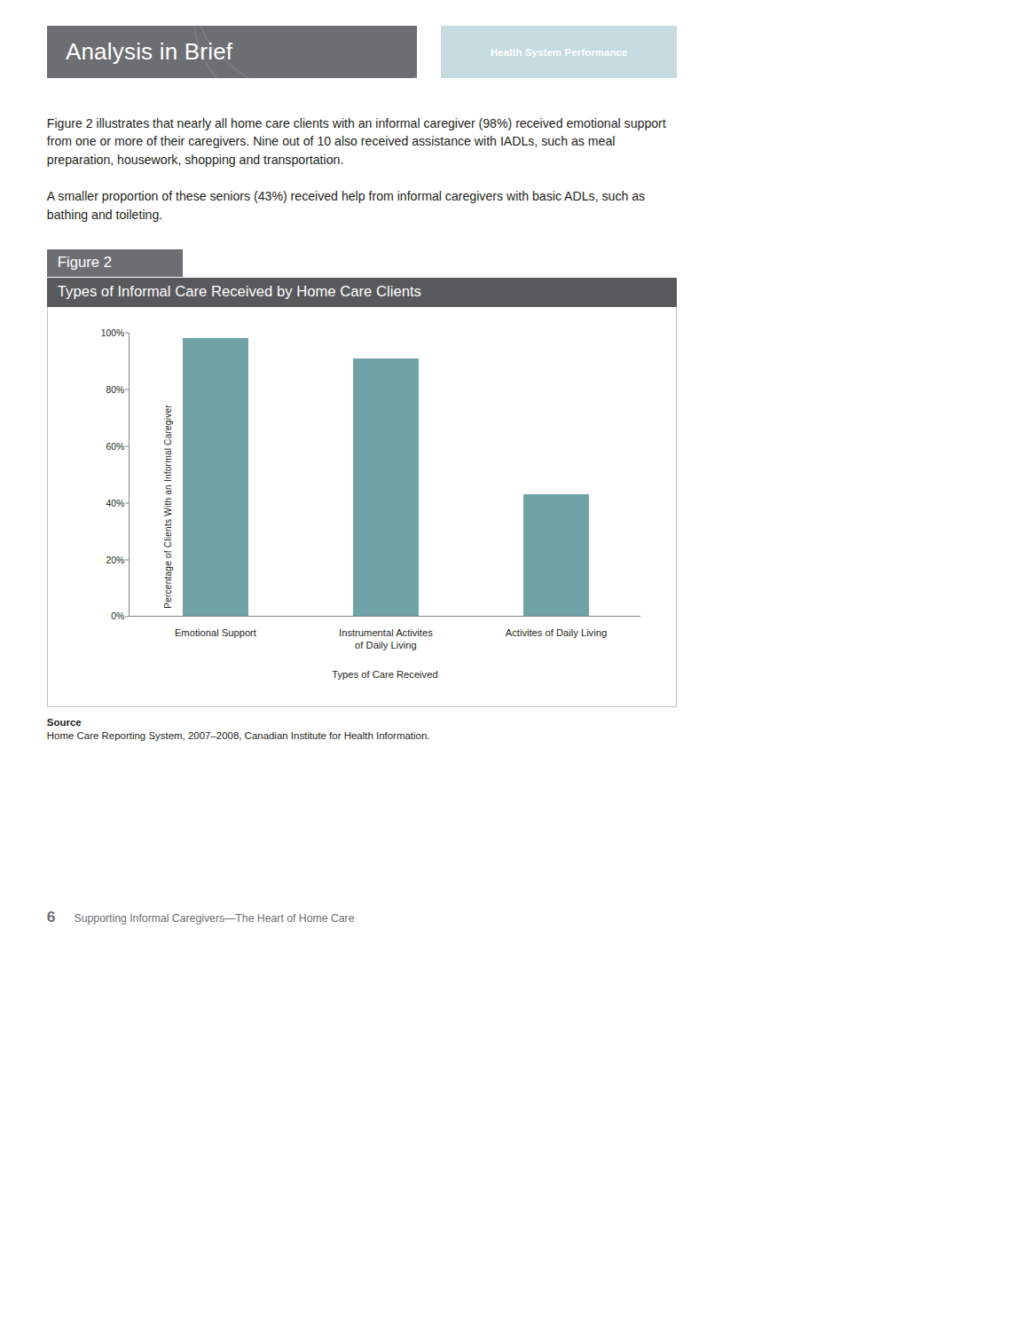Analysis in Brief
Health System Performance
Figure 2 illustrates that nearly all home care clients with an informal caregiver (98%) received emotional support from one or more of their caregivers. Nine out of 10 also received assistance with IADLs, such as meal preparation, housework, shopping and transportation.
A smaller proportion of these seniors (43%) received help from informal caregivers with basic ADLs, such as bathing and toileting.
Figure 2
Types of Informal Care Received by Home Care Clients
Percentage of Clients With an Informal Caregiver
100%
80%
60%
40%
20%
0%
Emotional Support
Instrumental Activites
of Daily Living
Activites of Daily Living
Types of Care Received
Source
Home Care Reporting System, 2007–2008, Canadian Institute for Health Information.
6 Supporting Informal Caregivers—The Heart of Home Care